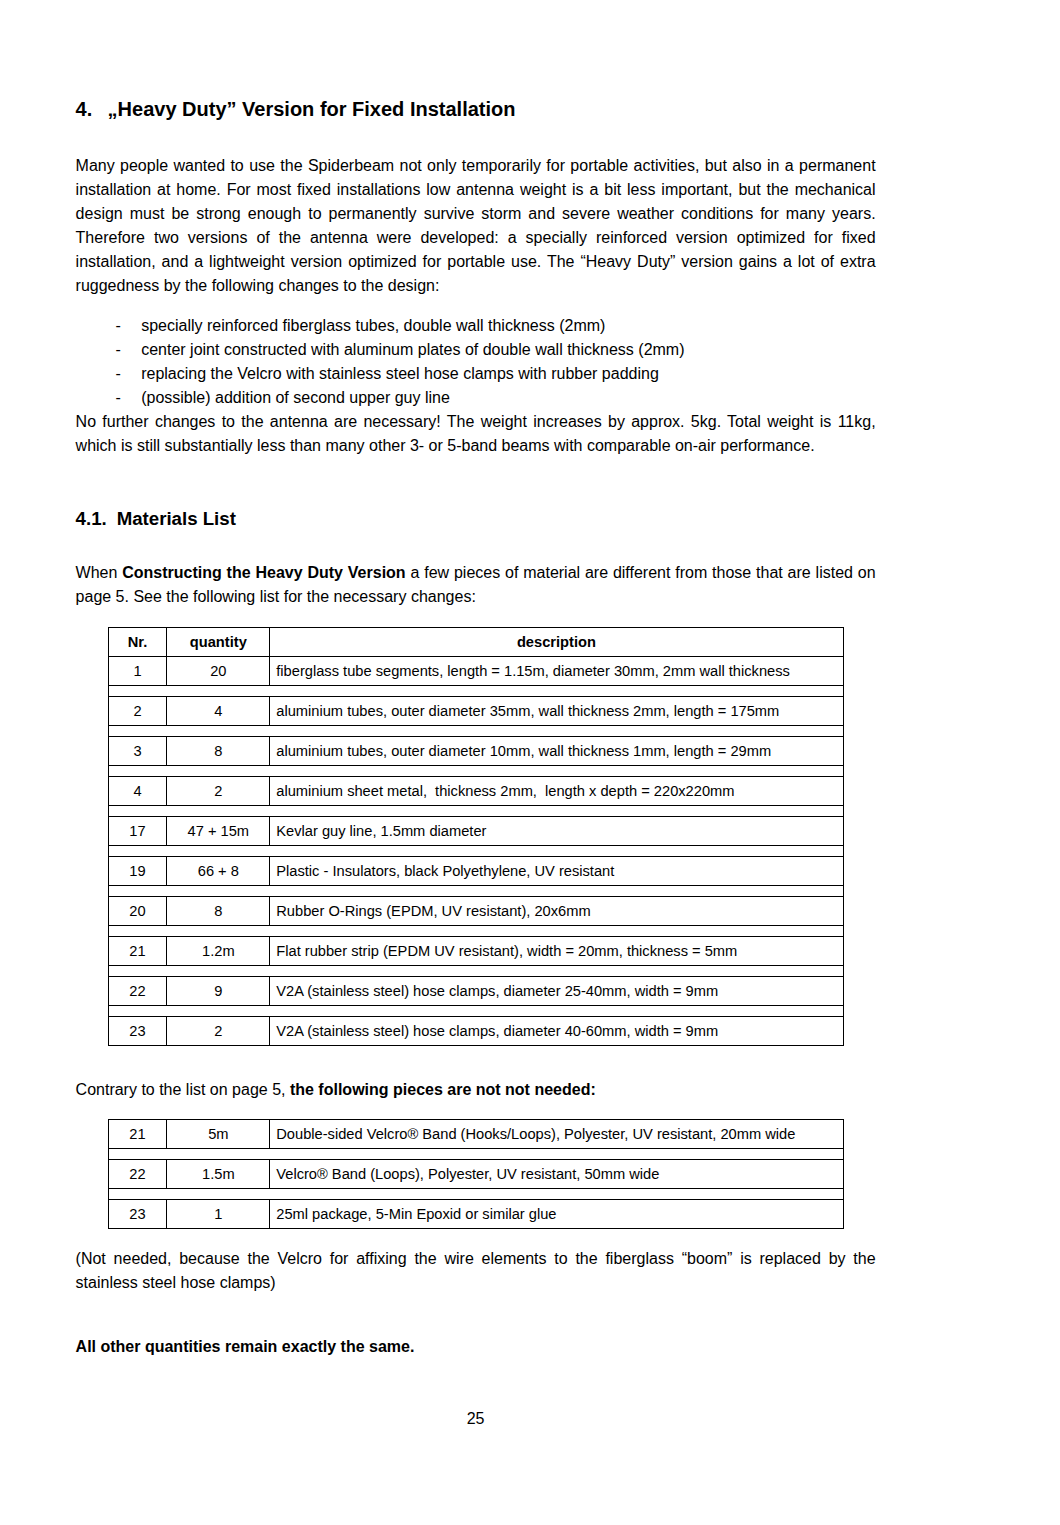4.„Heavy Duty” Version for Fixed Installation
Many people wanted to use the Spiderbeam not only temporarily for portable activities, but also in a permanent installation at home. For most fixed installations low antenna weight is a bit less important, but the mechanical design must be strong enough to permanently survive storm and severe weather conditions for many years. Therefore two versions of the antenna were developed: a specially reinforced version optimized for fixed installation, and a lightweight version optimized for portable use. The “Heavy Duty” version gains a lot of extra ruggedness by the following changes to the design:
specially reinforced fiberglass tubes, double wall thickness (2mm)
center joint constructed with aluminum plates of double wall thickness (2mm)
replacing the Velcro with stainless steel hose clamps with rubber padding
(possible) addition of second upper guy line
No further changes to the antenna are necessary! The weight increases by approx. 5kg. Total weight is 11kg, which is still substantially less than many other 3- or 5-band beams with comparable on-air performance.
4.1. Materials List
When Constructing the Heavy Duty Version a few pieces of material are different from those that are listed on page 5. See the following list for the necessary changes:
| Nr. | quantity | description |
| --- | --- | --- |
| 1 | 20 | fiberglass tube segments, length = 1.15m, diameter 30mm, 2mm wall thickness |
| 2 | 4 | aluminium tubes, outer diameter 35mm, wall thickness 2mm, length = 175mm |
| 3 | 8 | aluminium tubes, outer diameter 10mm, wall thickness 1mm, length = 29mm |
| 4 | 2 | aluminium sheet metal, thickness 2mm, length x depth = 220x220mm |
| 17 | 47 + 15m | Kevlar guy line, 1.5mm diameter |
| 19 | 66 + 8 | Plastic - Insulators, black Polyethylene, UV resistant |
| 20 | 8 | Rubber O-Rings (EPDM, UV resistant), 20x6mm |
| 21 | 1.2m | Flat rubber strip (EPDM UV resistant), width = 20mm, thickness = 5mm |
| 22 | 9 | V2A (stainless steel) hose clamps, diameter 25-40mm, width = 9mm |
| 23 | 2 | V2A (stainless steel) hose clamps, diameter 40-60mm, width = 9mm |
Contrary to the list on page 5, the following pieces are not not needed:
| 21 | 5m | Double-sided Velcro® Band (Hooks/Loops), Polyester, UV resistant, 20mm wide |
| 22 | 1.5m | Velcro® Band (Loops), Polyester, UV resistant, 50mm wide |
| 23 | 1 | 25ml package, 5-Min Epoxid or similar glue |
(Not needed, because the Velcro for affixing the wire elements to the fiberglass “boom” is replaced by the stainless steel hose clamps)
All other quantities remain exactly the same.
25